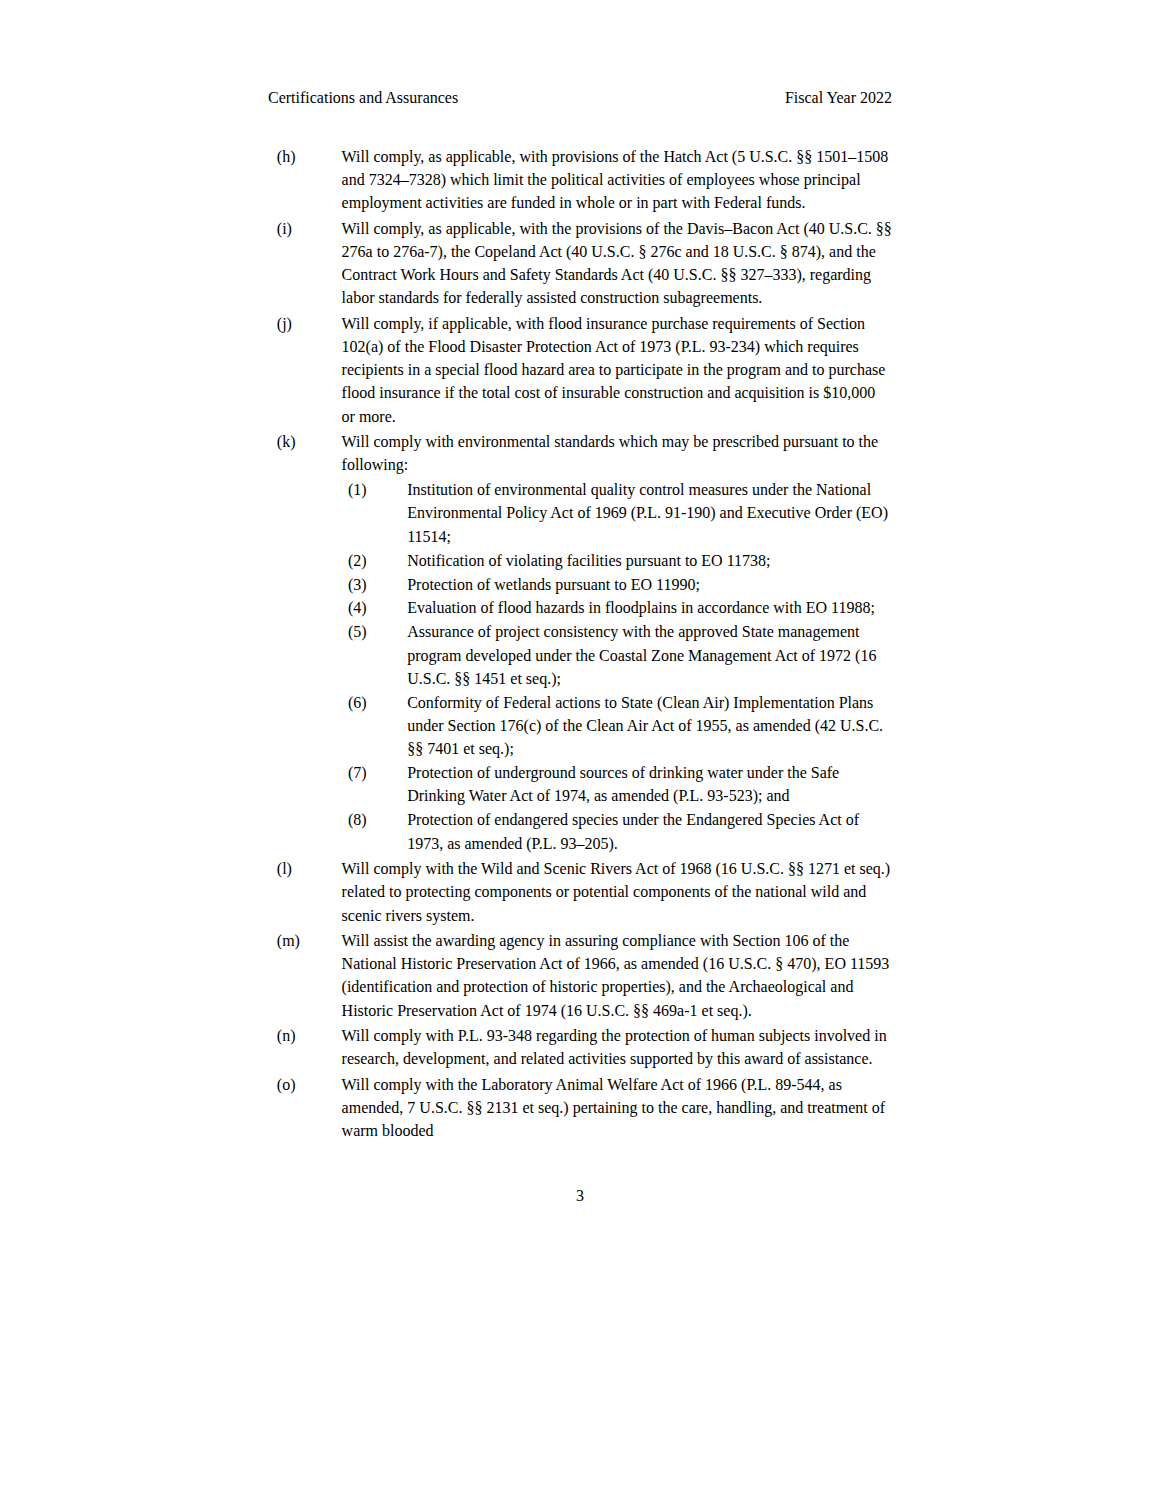Certifications and Assurances Fiscal Year 2022
(h) Will comply, as applicable, with provisions of the Hatch Act (5 U.S.C. §§ 1501–1508 and 7324–7328) which limit the political activities of employees whose principal employment activities are funded in whole or in part with Federal funds.
(i) Will comply, as applicable, with the provisions of the Davis–Bacon Act (40 U.S.C. §§ 276a to 276a-7), the Copeland Act (40 U.S.C. § 276c and 18 U.S.C. § 874), and the Contract Work Hours and Safety Standards Act (40 U.S.C. §§ 327–333), regarding labor standards for federally assisted construction subagreements.
(j) Will comply, if applicable, with flood insurance purchase requirements of Section 102(a) of the Flood Disaster Protection Act of 1973 (P.L. 93-234) which requires recipients in a special flood hazard area to participate in the program and to purchase flood insurance if the total cost of insurable construction and acquisition is $10,000 or more.
(k) Will comply with environmental standards which may be prescribed pursuant to the following:
(1) Institution of environmental quality control measures under the National Environmental Policy Act of 1969 (P.L. 91-190) and Executive Order (EO) 11514;
(2) Notification of violating facilities pursuant to EO 11738;
(3) Protection of wetlands pursuant to EO 11990;
(4) Evaluation of flood hazards in floodplains in accordance with EO 11988;
(5) Assurance of project consistency with the approved State management program developed under the Coastal Zone Management Act of 1972 (16 U.S.C. §§ 1451 et seq.);
(6) Conformity of Federal actions to State (Clean Air) Implementation Plans under Section 176(c) of the Clean Air Act of 1955, as amended (42 U.S.C. §§ 7401 et seq.);
(7) Protection of underground sources of drinking water under the Safe Drinking Water Act of 1974, as amended (P.L. 93-523); and
(8) Protection of endangered species under the Endangered Species Act of 1973, as amended (P.L. 93–205).
(l) Will comply with the Wild and Scenic Rivers Act of 1968 (16 U.S.C. §§ 1271 et seq.) related to protecting components or potential components of the national wild and scenic rivers system.
(m) Will assist the awarding agency in assuring compliance with Section 106 of the National Historic Preservation Act of 1966, as amended (16 U.S.C. § 470), EO 11593 (identification and protection of historic properties), and the Archaeological and Historic Preservation Act of 1974 (16 U.S.C. §§ 469a-1 et seq.).
(n) Will comply with P.L. 93-348 regarding the protection of human subjects involved in research, development, and related activities supported by this award of assistance.
(o) Will comply with the Laboratory Animal Welfare Act of 1966 (P.L. 89-544, as amended, 7 U.S.C. §§ 2131 et seq.) pertaining to the care, handling, and treatment of warm blooded
3